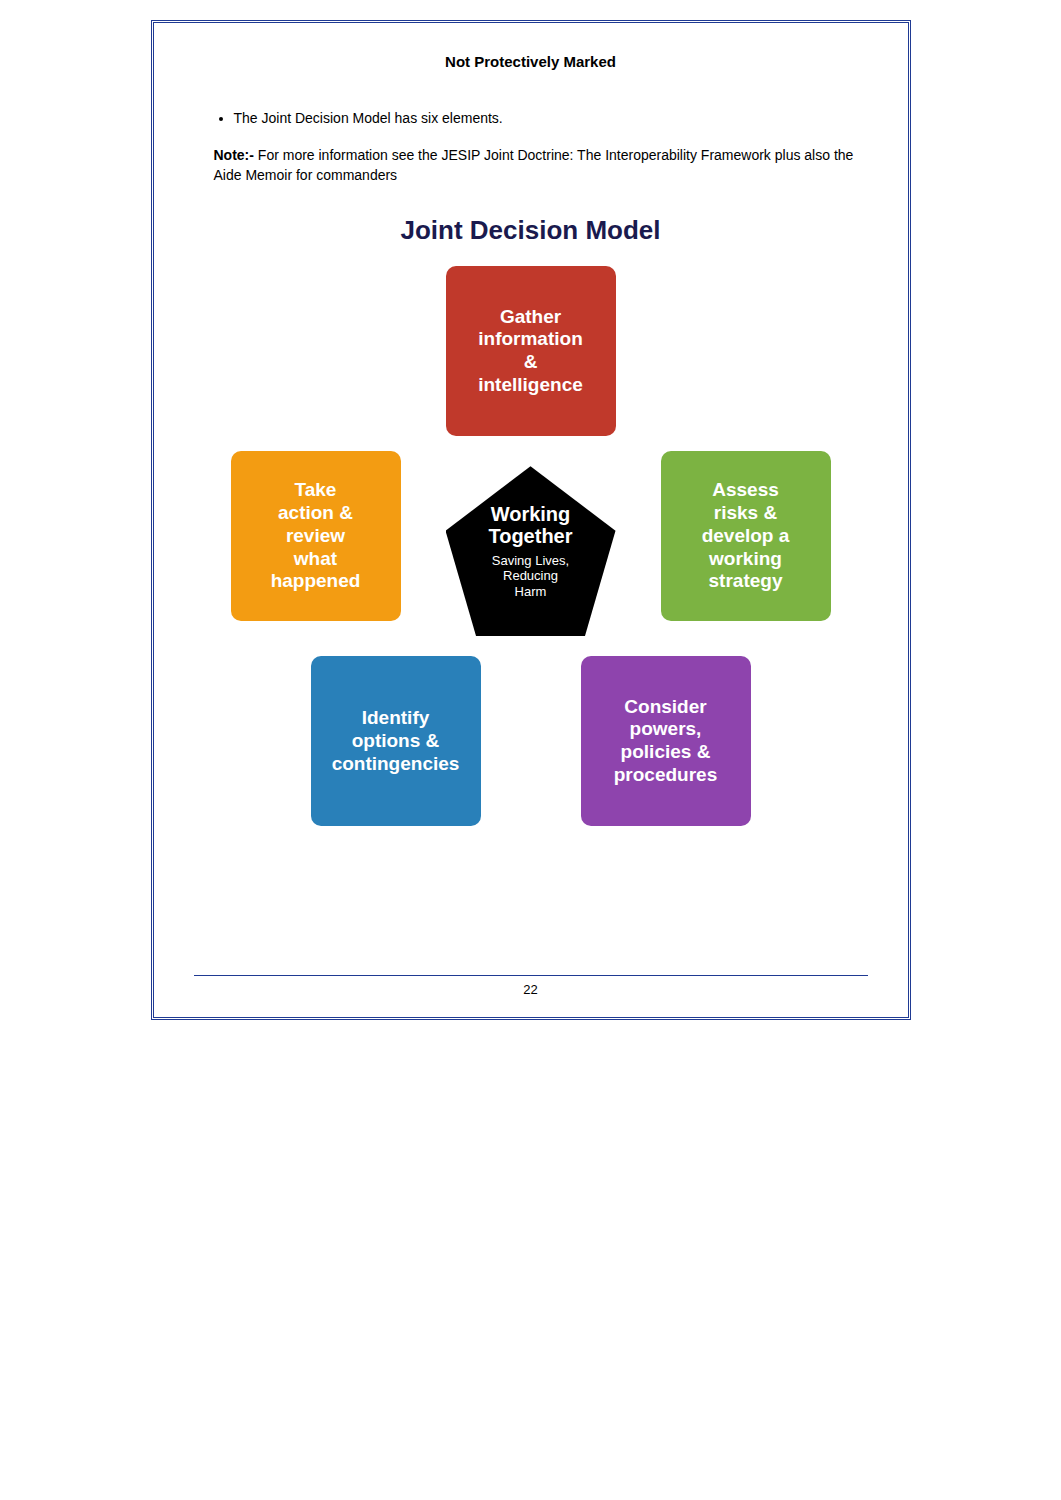Not Protectively Marked
The Joint Decision Model has six elements.
Note:- For more information see the JESIP Joint Doctrine: The Interoperability Framework plus also the Aide Memoir for commanders
Joint Decision Model
Gather
information
&
intelligence
Assess
risks &
develop a
working
strategy
Consider
powers,
policies &
procedures
Identify
options &
contingencies
Take
action &
review
what
happened
Working
Together
Saving Lives,
Reducing
Harm
22